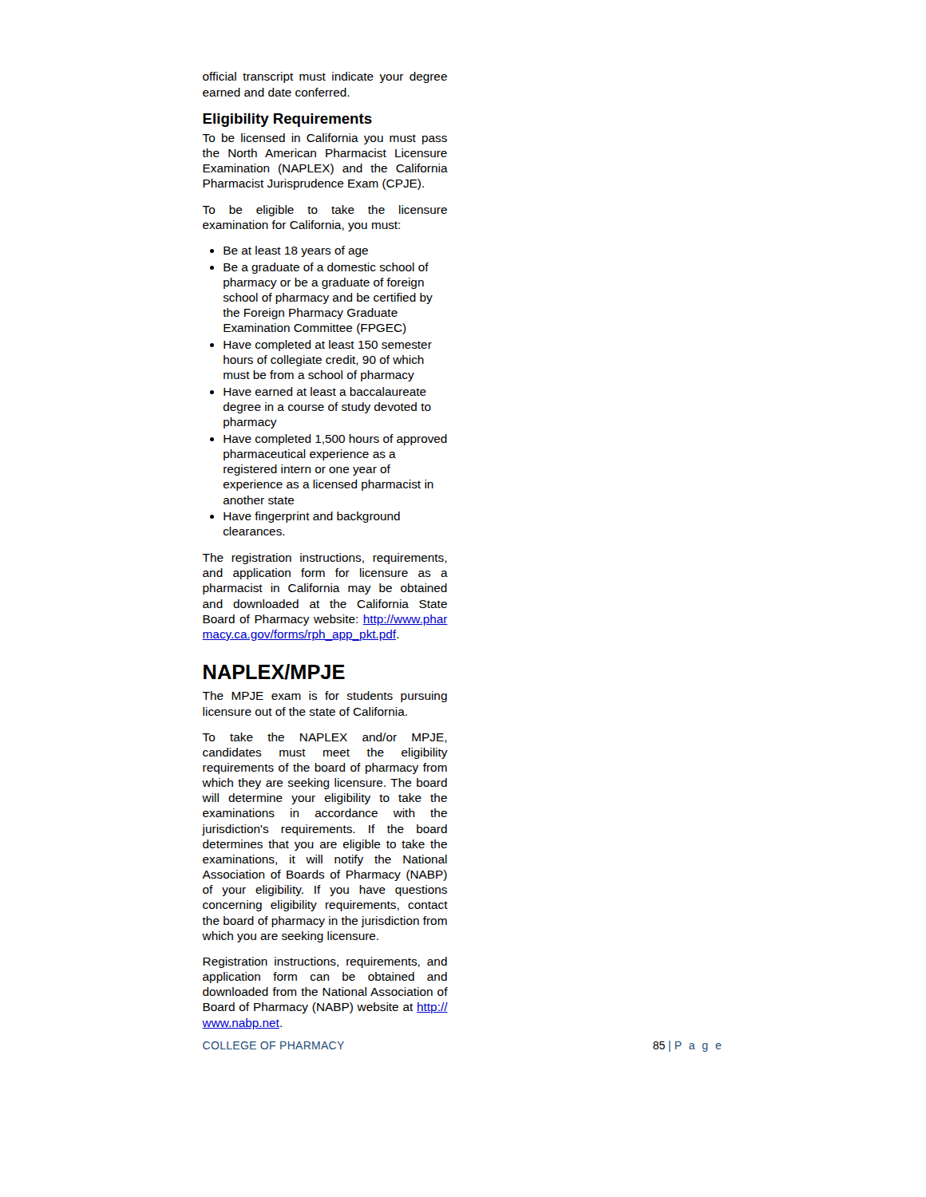official transcript must indicate your degree earned and date conferred.
Eligibility Requirements
To be licensed in California you must pass the North American Pharmacist Licensure Examination (NAPLEX) and the California Pharmacist Jurisprudence Exam (CPJE).
To be eligible to take the licensure examination for California, you must:
Be at least 18 years of age
Be a graduate of a domestic school of pharmacy or be a graduate of foreign school of pharmacy and be certified by the Foreign Pharmacy Graduate Examination Committee (FPGEC)
Have completed at least 150 semester hours of collegiate credit, 90 of which must be from a school of pharmacy
Have earned at least a baccalaureate degree in a course of study devoted to pharmacy
Have completed 1,500 hours of approved pharmaceutical experience as a registered intern or one year of experience as a licensed pharmacist in another state
Have fingerprint and background clearances.
The registration instructions, requirements, and application form for licensure as a pharmacist in California may be obtained and downloaded at the California State Board of Pharmacy website: http://www.pharmacy.ca.gov/forms/rph_app_pkt.pdf.
NAPLEX/MPJE
The MPJE exam is for students pursuing licensure out of the state of California.
To take the NAPLEX and/or MPJE, candidates must meet the eligibility requirements of the board of pharmacy from which they are seeking licensure. The board will determine your eligibility to take the examinations in accordance with the jurisdiction's requirements. If the board determines that you are eligible to take the examinations, it will notify the National Association of Boards of Pharmacy (NABP) of your eligibility. If you have questions concerning eligibility requirements, contact the board of pharmacy in the jurisdiction from which you are seeking licensure.
Registration instructions, requirements, and application form can be obtained and downloaded from the National Association of Board of Pharmacy (NABP) website at http://www.nabp.net.
COLLEGE OF PHARMACY 85 | P a g e